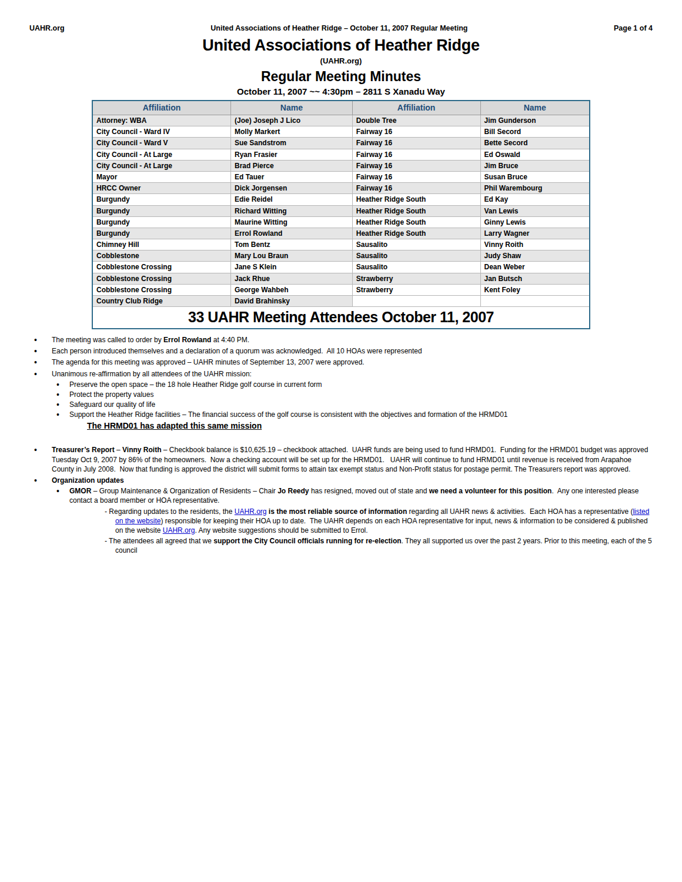UAHR.org
United Associations of Heather Ridge – October 11, 2007 Regular Meeting
Page 1 of 4
United Associations of Heather Ridge
(UAHR.org)
Regular Meeting Minutes
October 11, 2007 ~~ 4:30pm – 2811 S Xanadu Way
| Affiliation | Name | Affiliation | Name |
| --- | --- | --- | --- |
| Attorney: WBA | (Joe) Joseph J Lico | Double Tree | Jim Gunderson |
| City Council - Ward IV | Molly Markert | Fairway 16 | Bill Secord |
| City Council - Ward V | Sue Sandstrom | Fairway 16 | Bette Secord |
| City Council - At Large | Ryan Frasier | Fairway 16 | Ed Oswald |
| City Council - At Large | Brad Pierce | Fairway 16 | Jim Bruce |
| Mayor | Ed Tauer | Fairway 16 | Susan Bruce |
| HRCC Owner | Dick Jorgensen | Fairway 16 | Phil Warembourg |
| Burgundy | Edie Reidel | Heather Ridge South | Ed Kay |
| Burgundy | Richard Witting | Heather Ridge South | Van Lewis |
| Burgundy | Maurine Witting | Heather Ridge South | Ginny Lewis |
| Burgundy | Errol Rowland | Heather Ridge South | Larry Wagner |
| Chimney Hill | Tom Bentz | Sausalito | Vinny Roith |
| Cobblestone | Mary Lou Braun | Sausalito | Judy Shaw |
| Cobblestone Crossing | Jane S Klein | Sausalito | Dean Weber |
| Cobblestone Crossing | Jack Rhue | Strawberry | Jan Butsch |
| Cobblestone Crossing | George Wahbeh | Strawberry | Kent Foley |
| Country Club Ridge | David Brahinsky | | |
| 33 UAHR Meeting Attendees October 11, 2007 |
The meeting was called to order by Errol Rowland at 4:40 PM.
Each person introduced themselves and a declaration of a quorum was acknowledged. All 10 HOAs were represented
The agenda for this meeting was approved – UAHR minutes of September 13, 2007 were approved.
Unanimous re-affirmation by all attendees of the UAHR mission:
Preserve the open space – the 18 hole Heather Ridge golf course in current form
Protect the property values
Safeguard our quality of life
Support the Heather Ridge facilities – The financial success of the golf course is consistent with the objectives and formation of the HRMD01
The HRMD01 has adapted this same mission
Treasurer’s Report – Vinny Roith – Checkbook balance is $10,625.19 – checkbook attached. UAHR funds are being used to fund HRMD01. Funding for the HRMD01 budget was approved Tuesday Oct 9, 2007 by 86% of the homeowners. Now a checking account will be set up for the HRMD01. UAHR will continue to fund HRMD01 until revenue is received from Arapahoe County in July 2008. Now that funding is approved the district will submit forms to attain tax exempt status and Non-Profit status for postage permit. The Treasurers report was approved.
Organization updates
GMOR – Group Maintenance & Organization of Residents – Chair Jo Reedy has resigned, moved out of state and we need a volunteer for this position. Any one interested please contact a board member or HOA representative.
- Regarding updates to the residents, the UAHR.org is the most reliable source of information regarding all UAHR news & activities. Each HOA has a representative (listed on the website) responsible for keeping their HOA up to date. The UAHR depends on each HOA representative for input, news & information to be considered & published on the website UAHR.org. Any website suggestions should be submitted to Errol.
- The attendees all agreed that we support the City Council officials running for re-election. They all supported us over the past 2 years. Prior to this meeting, each of the 5 council